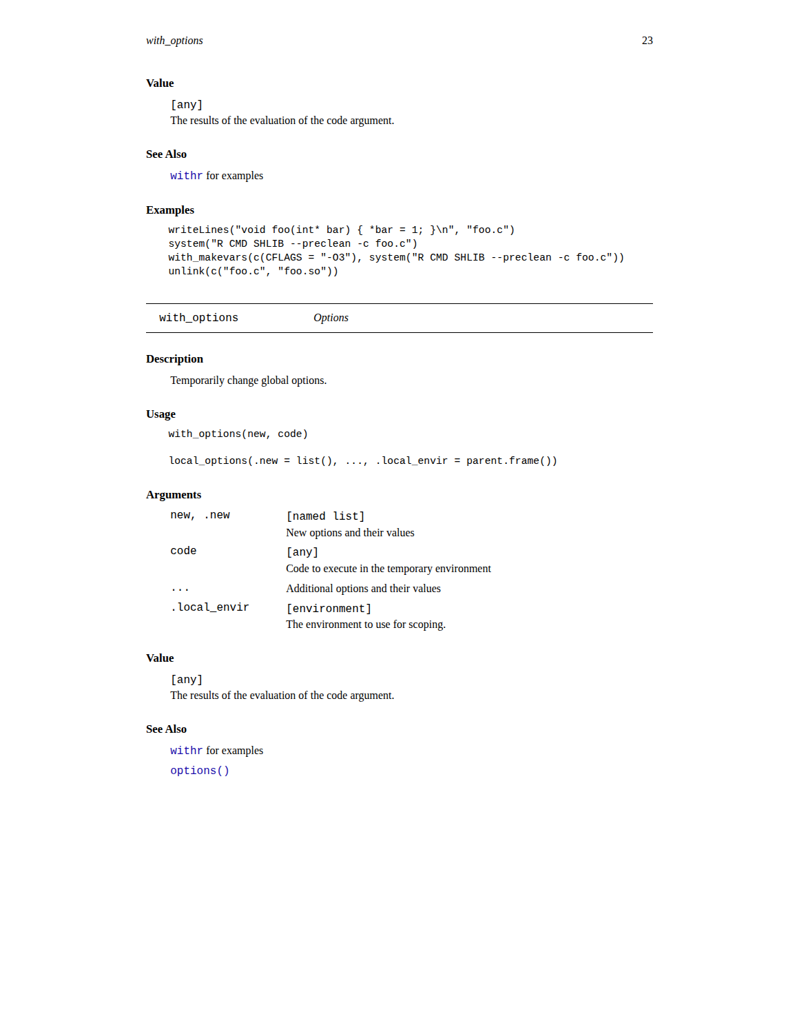with_options 23
Value
[any]
The results of the evaluation of the code argument.
See Also
withr for examples
Examples
writeLines("void foo(int* bar) { *bar = 1; }\n", "foo.c")
system("R CMD SHLIB --preclean -c foo.c")
with_makevars(c(CFLAGS = "-O3"), system("R CMD SHLIB --preclean -c foo.c"))
unlink(c("foo.c", "foo.so"))
with_options Options
Description
Temporarily change global options.
Usage
with_options(new, code)

local_options(.new = list(), ..., .local_envir = parent.frame())
Arguments
new, .new
[named list]
New options and their values
code
[any]
Code to execute in the temporary environment
...
Additional options and their values
.local_envir
[environment]
The environment to use for scoping.
Value
[any]
The results of the evaluation of the code argument.
See Also
withr for examples
options()